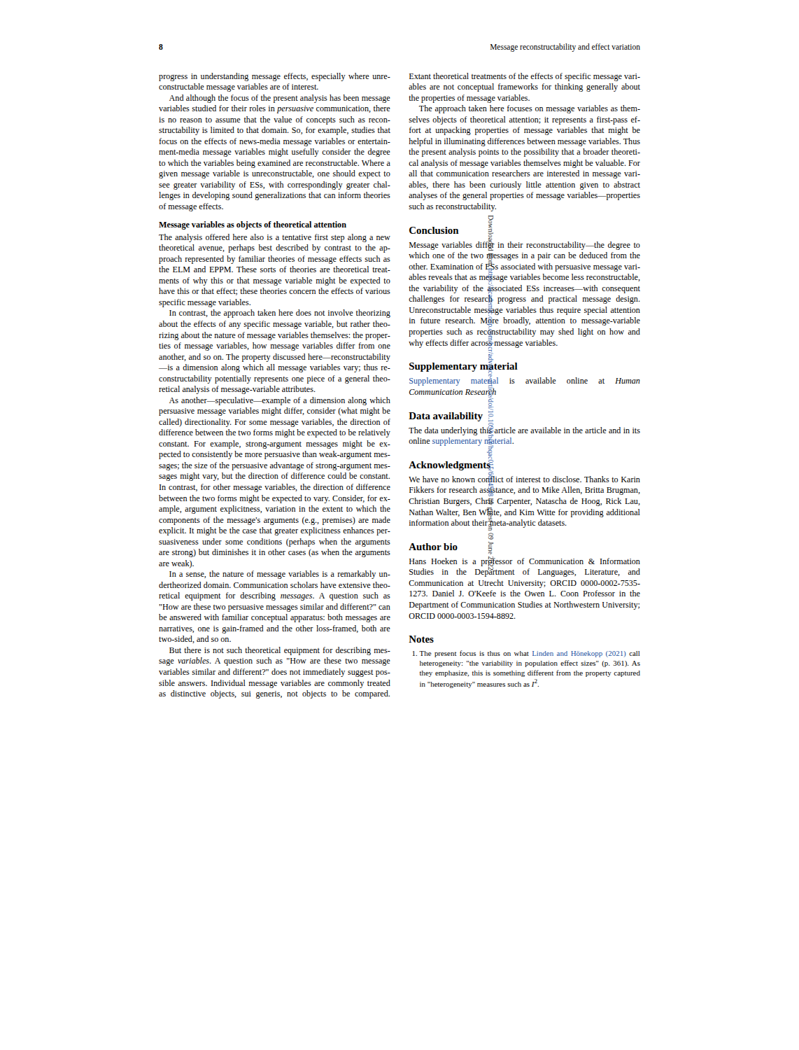8 Message reconstructability and effect variation
progress in understanding message effects, especially where unreconstructable message variables are of interest.
And although the focus of the present analysis has been message variables studied for their roles in persuasive communication, there is no reason to assume that the value of concepts such as reconstructability is limited to that domain. So, for example, studies that focus on the effects of news-media message variables or entertainment-media message variables might usefully consider the degree to which the variables being examined are reconstructable. Where a given message variable is unreconstructable, one should expect to see greater variability of ESs, with correspondingly greater challenges in developing sound generalizations that can inform theories of message effects.
Message variables as objects of theoretical attention
The analysis offered here also is a tentative first step along a new theoretical avenue, perhaps best described by contrast to the approach represented by familiar theories of message effects such as the ELM and EPPM. These sorts of theories are theoretical treatments of why this or that message variable might be expected to have this or that effect; these theories concern the effects of various specific message variables.
In contrast, the approach taken here does not involve theorizing about the effects of any specific message variable, but rather theorizing about the nature of message variables themselves: the properties of message variables, how message variables differ from one another, and so on. The property discussed here—reconstructability—is a dimension along which all message variables vary; thus reconstructability potentially represents one piece of a general theoretical analysis of message-variable attributes.
As another—speculative—example of a dimension along which persuasive message variables might differ, consider (what might be called) directionality. For some message variables, the direction of difference between the two forms might be expected to be relatively constant. For example, strong-argument messages might be expected to consistently be more persuasive than weak-argument messages; the size of the persuasive advantage of strong-argument messages might vary, but the direction of difference could be constant. In contrast, for other message variables, the direction of difference between the two forms might be expected to vary. Consider, for example, argument explicitness, variation in the extent to which the components of the message's arguments (e.g., premises) are made explicit. It might be the case that greater explicitness enhances persuasiveness under some conditions (perhaps when the arguments are strong) but diminishes it in other cases (as when the arguments are weak).
In a sense, the nature of message variables is a remarkably undertheorized domain. Communication scholars have extensive theoretical equipment for describing messages. A question such as "How are these two persuasive messages similar and different?" can be answered with familiar conceptual apparatus: both messages are narratives, one is gain-framed and the other loss-framed, both are two-sided, and so on.
But there is not such theoretical equipment for describing message variables. A question such as "How are these two message variables similar and different?" does not immediately suggest possible answers. Individual message variables are commonly treated as distinctive objects, sui generis, not objects to be compared. Extant theoretical treatments of the effects of specific message variables are not conceptual frameworks for thinking generally about the properties of message variables.
The approach taken here focuses on message variables as themselves objects of theoretical attention; it represents a first-pass effort at unpacking properties of message variables that might be helpful in illuminating differences between message variables. Thus the present analysis points to the possibility that a broader theoretical analysis of message variables themselves might be valuable. For all that communication researchers are interested in message variables, there has been curiously little attention given to abstract analyses of the general properties of message variables—properties such as reconstructability.
Conclusion
Message variables differ in their reconstructability—the degree to which one of the two messages in a pair can be deduced from the other. Examination of ESs associated with persuasive message variables reveals that as message variables become less reconstructable, the variability of the associated ESs increases—with consequent challenges for research progress and practical message design. Unreconstructable message variables thus require special attention in future research. More broadly, attention to message-variable properties such as reconstructability may shed light on how and why effects differ across message variables.
Supplementary material
Supplementary material is available online at Human Communication Research
Data availability
The data underlying this article are available in the article and in its online supplementary material.
Acknowledgments
We have no known conflict of interest to disclose. Thanks to Karin Fikkers for research assistance, and to Mike Allen, Britta Brugman, Christian Burgers, Chris Carpenter, Natascha de Hoog, Rick Lau, Nathan Walter, Ben White, and Kim Witte for providing additional information about their meta-analytic datasets.
Author bio
Hans Hoeken is a professor of Communication & Information Studies in the Department of Languages, Literature, and Communication at Utrecht University; ORCID 0000-0002-7535-1273. Daniel J. O'Keefe is the Owen L. Coon Professor in the Department of Communication Studies at Northwestern University; ORCID 0000-0003-1594-8892.
Notes
The present focus is thus on what Linden and Hönekopp (2021) call heterogeneity: "the variability in population effect sizes" (p. 361). As they emphasize, this is something different from the property captured in "heterogeneity" measures such as I2.
Downloaded from https://academic.oup.com/hcr/advance-article/doi/10.1093/hcr/hqac015/6604548 by guest on 09 June 2022